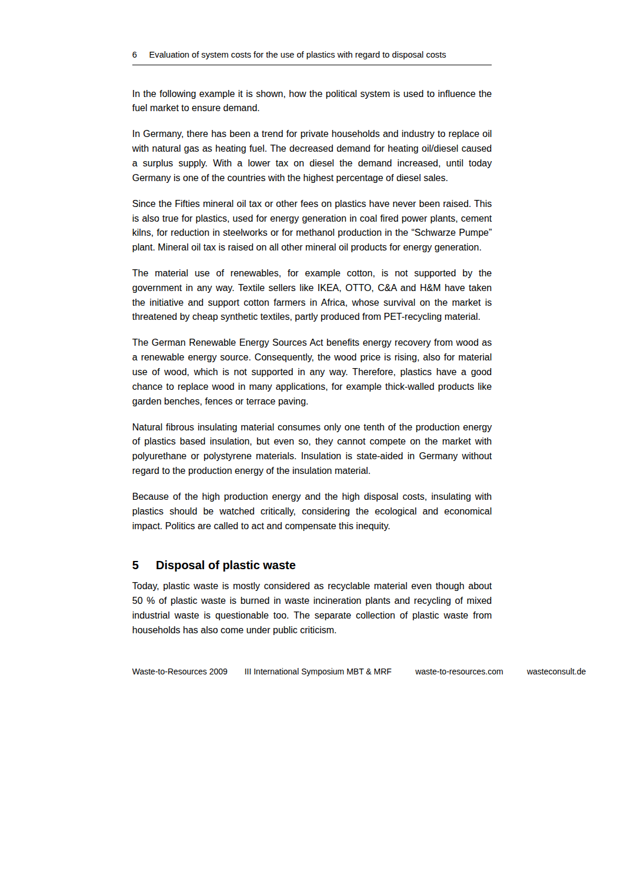6 Evaluation of system costs for the use of plastics with regard to disposal costs
In the following example it is shown, how the political system is used to influence the fuel market to ensure demand.
In Germany, there has been a trend for private households and industry to replace oil with natural gas as heating fuel. The decreased demand for heating oil/diesel caused a surplus supply. With a lower tax on diesel the demand increased, until today Germany is one of the countries with the highest percentage of diesel sales.
Since the Fifties mineral oil tax or other fees on plastics have never been raised. This is also true for plastics, used for energy generation in coal fired power plants, cement kilns, for reduction in steelworks or for methanol production in the “Schwarze Pumpe” plant. Mineral oil tax is raised on all other mineral oil products for energy generation.
The material use of renewables, for example cotton, is not supported by the government in any way. Textile sellers like IKEA, OTTO, C&A and H&M have taken the initiative and support cotton farmers in Africa, whose survival on the market is threatened by cheap synthetic textiles, partly produced from PET-recycling material.
The German Renewable Energy Sources Act benefits energy recovery from wood as a renewable energy source. Consequently, the wood price is rising, also for material use of wood, which is not supported in any way. Therefore, plastics have a good chance to replace wood in many applications, for example thick-walled products like garden benches, fences or terrace paving.
Natural fibrous insulating material consumes only one tenth of the production energy of plastics based insulation, but even so, they cannot compete on the market with polyurethane or polystyrene materials. Insulation is state-aided in Germany without regard to the production energy of the insulation material.
Because of the high production energy and the high disposal costs, insulating with plastics should be watched critically, considering the ecological and economical impact. Politics are called to act and compensate this inequity.
5 Disposal of plastic waste
Today, plastic waste is mostly considered as recyclable material even though about 50 % of plastic waste is burned in waste incineration plants and recycling of mixed industrial waste is questionable too. The separate collection of plastic waste from households has also come under public criticism.
Waste-to-Resources 2009 III International Symposium MBT & MRF waste-to-resources.com wasteconsult.de